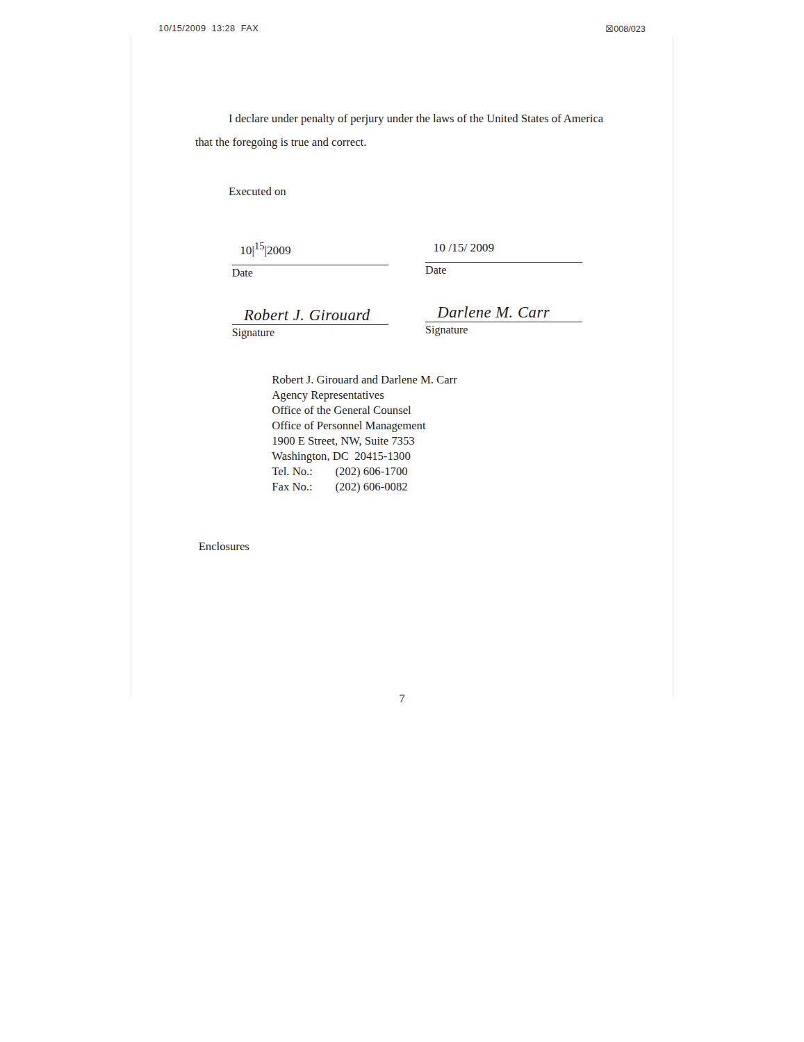10/15/2009 13:28 FAX
☒008/023
I declare under penalty of perjury under the laws of the United States of America that the foregoing is true and correct.
Executed on
10|15|2009
Date
Robert J. Girouard
Signature
10 /15/ 2009
Date
Darlene M. Carr
Signature
Robert J. Girouard and Darlene M. Carr
Agency Representatives
Office of the General Counsel
Office of Personnel Management
1900 E Street, NW, Suite 7353
Washington, DC 20415-1300
Tel. No.:(202) 606-1700
Fax No.:(202) 606-0082
Enclosures
7